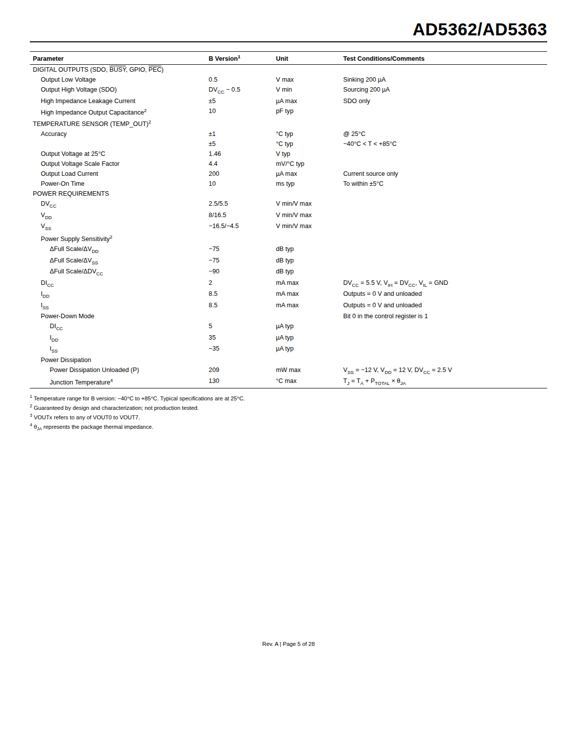AD5362/AD5363
| Parameter | B Version 1 | Unit | Test Conditions/Comments |
| --- | --- | --- | --- |
| DIGITAL OUTPUTS (SDO, BUSY , GPIO, PEC ) | | | |
| Output Low Voltage | 0.5 | V max | Sinking 200 µA |
| Output High Voltage (SDO) | DV CC − 0.5 | V min | Sourcing 200 µA |
| High Impedance Leakage Current | ±5 | µA max | SDO only |
| High Impedance Output Capacitance 2 | 10 | pF typ | |
| TEMPERATURE SENSOR (TEMP_OUT) 2 | | | |
| Accuracy | ±1 | °C typ | @ 25°C |
| | ±5 | °C typ | −40°C < T < +85°C |
| Output Voltage at 25°C | 1.46 | V typ | |
| Output Voltage Scale Factor | 4.4 | mV/°C typ | |
| Output Load Current | 200 | µA max | Current source only |
| Power-On Time | 10 | ms typ | To within ±5°C |
| POWER REQUIREMENTS | | | |
| DV CC | 2.5/5.5 | V min/V max | |
| V DD | 8/16.5 | V min/V max | |
| V SS | −16.5/−4.5 | V min/V max | |
| Power Supply Sensitivity 2 | | | |
| ΔFull Scale/ΔV DD | −75 | dB typ | |
| ΔFull Scale/ΔV SS | −75 | dB typ | |
| ΔFull Scale/ΔDV CC | −90 | dB typ | |
| DI CC | 2 | mA max | DV CC = 5.5 V, V IH = DV CC , V IL = GND |
| I DD | 8.5 | mA max | Outputs = 0 V and unloaded |
| I SS | 8.5 | mA max | Outputs = 0 V and unloaded |
| Power-Down Mode | | | Bit 0 in the control register is 1 |
| DI CC | 5 | µA typ | |
| I DD | 35 | µA typ | |
| I SS | −35 | µA typ | |
| Power Dissipation | | | |
| Power Dissipation Unloaded (P) | 209 | mW max | V SS = −12 V, V DD = 12 V, DV CC = 2.5 V |
| Junction Temperature 4 | 130 | °C max | T J = T A + P TOTAL × θ JA |
1 Temperature range for B version: −40°C to +85°C. Typical specifications are at 25°C.
2 Guaranteed by design and characterization; not production tested.
3 VOUTx refers to any of VOUT0 to VOUT7.
4 θJA represents the package thermal impedance.
Rev. A | Page 5 of 28